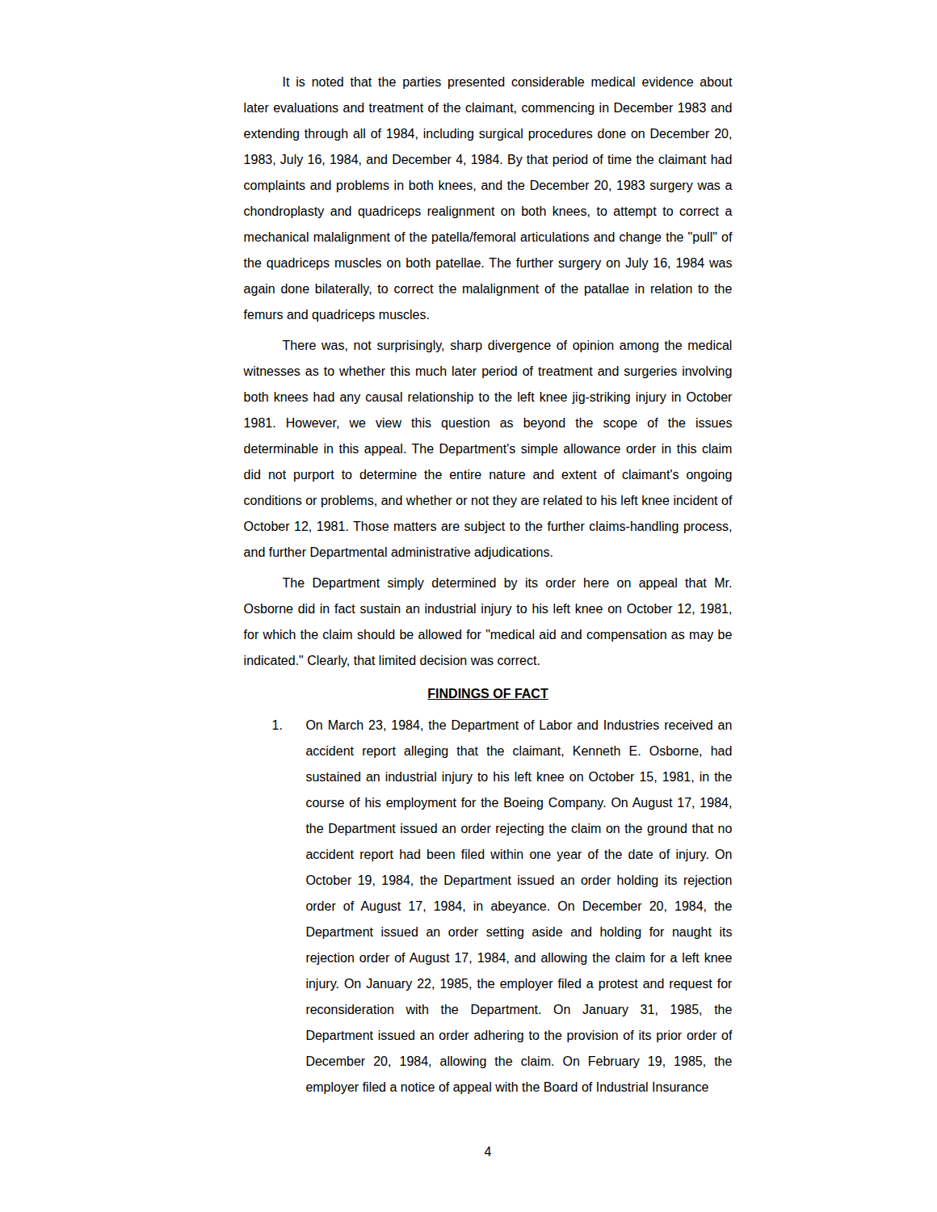It is noted that the parties presented considerable medical evidence about later evaluations and treatment of the claimant, commencing in December 1983 and extending through all of 1984, including surgical procedures done on December 20, 1983, July 16, 1984, and December 4, 1984. By that period of time the claimant had complaints and problems in both knees, and the December 20, 1983 surgery was a chondroplasty and quadriceps realignment on both knees, to attempt to correct a mechanical malalignment of the patella/femoral articulations and change the "pull" of the quadriceps muscles on both patellae. The further surgery on July 16, 1984 was again done bilaterally, to correct the malalignment of the patallae in relation to the femurs and quadriceps muscles.
There was, not surprisingly, sharp divergence of opinion among the medical witnesses as to whether this much later period of treatment and surgeries involving both knees had any causal relationship to the left knee jig-striking injury in October 1981. However, we view this question as beyond the scope of the issues determinable in this appeal. The Department's simple allowance order in this claim did not purport to determine the entire nature and extent of claimant's ongoing conditions or problems, and whether or not they are related to his left knee incident of October 12, 1981. Those matters are subject to the further claims-handling process, and further Departmental administrative adjudications.
The Department simply determined by its order here on appeal that Mr. Osborne did in fact sustain an industrial injury to his left knee on October 12, 1981, for which the claim should be allowed for "medical aid and compensation as may be indicated." Clearly, that limited decision was correct.
FINDINGS OF FACT
On March 23, 1984, the Department of Labor and Industries received an accident report alleging that the claimant, Kenneth E. Osborne, had sustained an industrial injury to his left knee on October 15, 1981, in the course of his employment for the Boeing Company. On August 17, 1984, the Department issued an order rejecting the claim on the ground that no accident report had been filed within one year of the date of injury. On October 19, 1984, the Department issued an order holding its rejection order of August 17, 1984, in abeyance. On December 20, 1984, the Department issued an order setting aside and holding for naught its rejection order of August 17, 1984, and allowing the claim for a left knee injury. On January 22, 1985, the employer filed a protest and request for reconsideration with the Department. On January 31, 1985, the Department issued an order adhering to the provision of its prior order of December 20, 1984, allowing the claim. On February 19, 1985, the employer filed a notice of appeal with the Board of Industrial Insurance
4